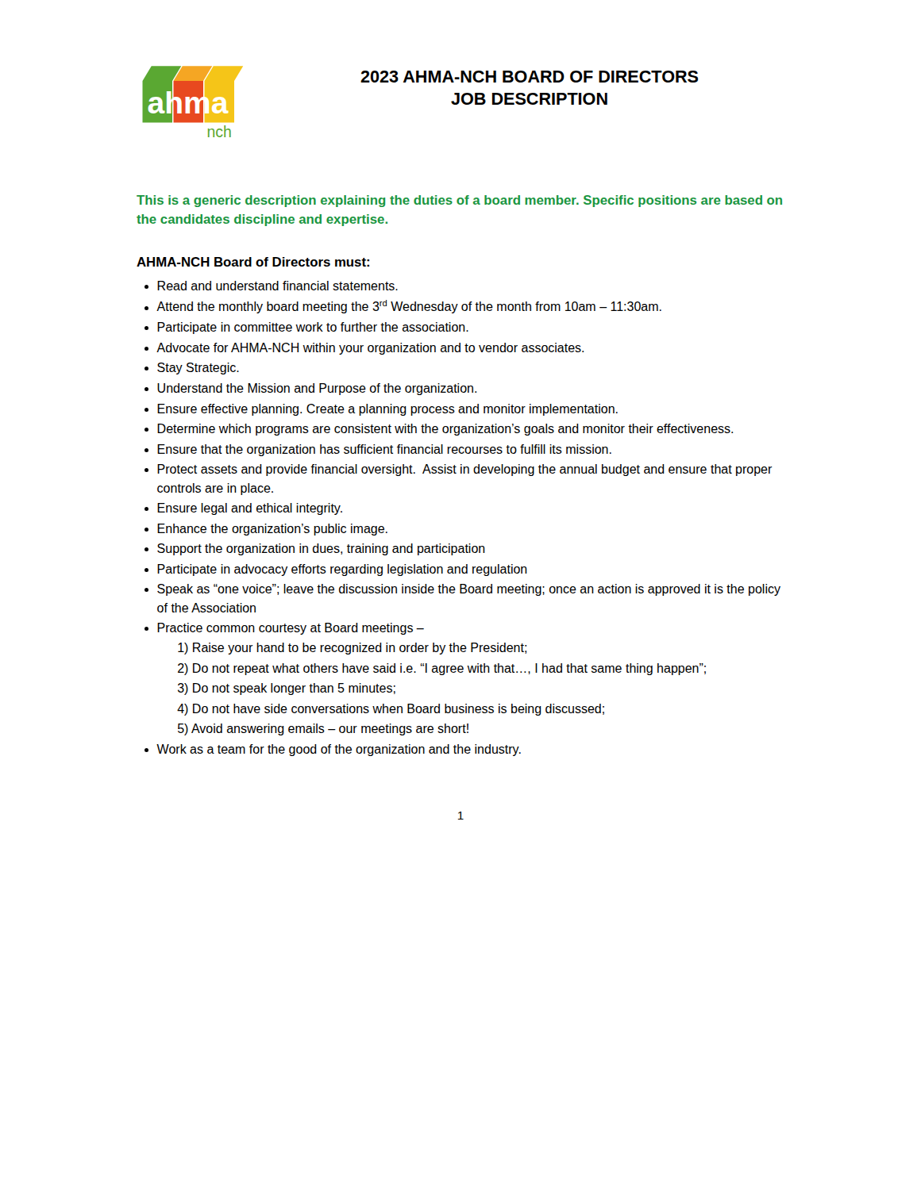ahma nch
2023 AHMA-NCH BOARD OF DIRECTORS JOB DESCRIPTION
This is a generic description explaining the duties of a board member. Specific positions are based on the candidates discipline and expertise.
AHMA-NCH Board of Directors must:
Read and understand financial statements.
Attend the monthly board meeting the 3rd Wednesday of the month from 10am – 11:30am.
Participate in committee work to further the association.
Advocate for AHMA-NCH within your organization and to vendor associates.
Stay Strategic.
Understand the Mission and Purpose of the organization.
Ensure effective planning. Create a planning process and monitor implementation.
Determine which programs are consistent with the organization’s goals and monitor their effectiveness.
Ensure that the organization has sufficient financial recourses to fulfill its mission.
Protect assets and provide financial oversight. Assist in developing the annual budget and ensure that proper controls are in place.
Ensure legal and ethical integrity.
Enhance the organization’s public image.
Support the organization in dues, training and participation
Participate in advocacy efforts regarding legislation and regulation
Speak as “one voice”; leave the discussion inside the Board meeting; once an action is approved it is the policy of the Association
Practice common courtesy at Board meetings –
1) Raise your hand to be recognized in order by the President;
2) Do not repeat what others have said i.e. “I agree with that…, I had that same thing happen”;
3) Do not speak longer than 5 minutes;
4) Do not have side conversations when Board business is being discussed;
5) Avoid answering emails – our meetings are short!
Work as a team for the good of the organization and the industry.
1